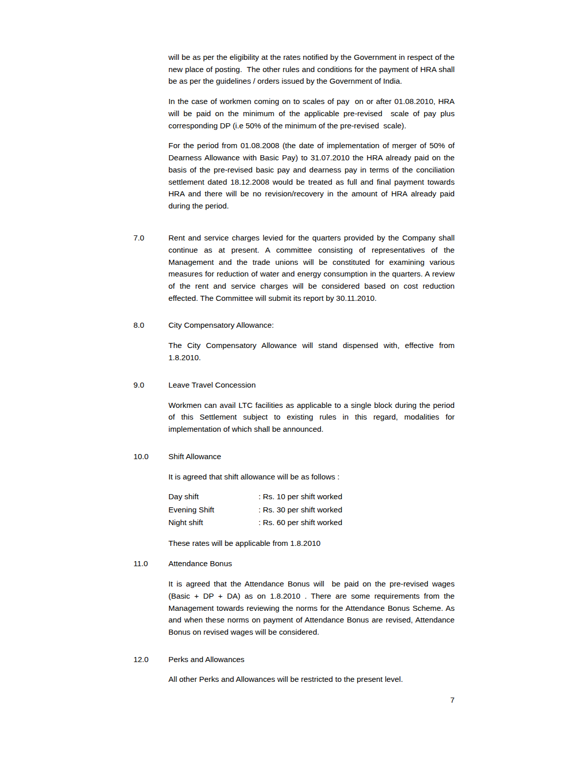will be as per the eligibility at the rates notified by the Government in respect of the new place of posting. The other rules and conditions for the payment of HRA shall be as per the guidelines / orders issued by the Government of India.
In the case of workmen coming on to scales of pay on or after 01.08.2010, HRA will be paid on the minimum of the applicable pre-revised scale of pay plus corresponding DP (i.e 50% of the minimum of the pre-revised scale).
For the period from 01.08.2008 (the date of implementation of merger of 50% of Dearness Allowance with Basic Pay) to 31.07.2010 the HRA already paid on the basis of the pre-revised basic pay and dearness pay in terms of the conciliation settlement dated 18.12.2008 would be treated as full and final payment towards HRA and there will be no revision/recovery in the amount of HRA already paid during the period.
7.0
Rent and service charges levied for the quarters provided by the Company shall continue as at present. A committee consisting of representatives of the Management and the trade unions will be constituted for examining various measures for reduction of water and energy consumption in the quarters. A review of the rent and service charges will be considered based on cost reduction effected. The Committee will submit its report by 30.11.2010.
8.0
City Compensatory Allowance:
The City Compensatory Allowance will stand dispensed with, effective from 1.8.2010.
9.0
Leave Travel Concession
Workmen can avail LTC facilities as applicable to a single block during the period of this Settlement subject to existing rules in this regard, modalities for implementation of which shall be announced.
10.0
Shift Allowance
It is agreed that shift allowance will be as follows :
| Day shift | : Rs. 10 per shift worked |
| Evening Shift | : Rs. 30 per shift worked |
| Night shift | : Rs. 60 per shift worked |
These rates will be applicable from 1.8.2010
11.0
Attendance Bonus
It is agreed that the Attendance Bonus will be paid on the pre-revised wages (Basic + DP + DA) as on 1.8.2010 . There are some requirements from the Management towards reviewing the norms for the Attendance Bonus Scheme. As and when these norms on payment of Attendance Bonus are revised, Attendance Bonus on revised wages will be considered.
12.0
Perks and Allowances
All other Perks and Allowances will be restricted to the present level.
7